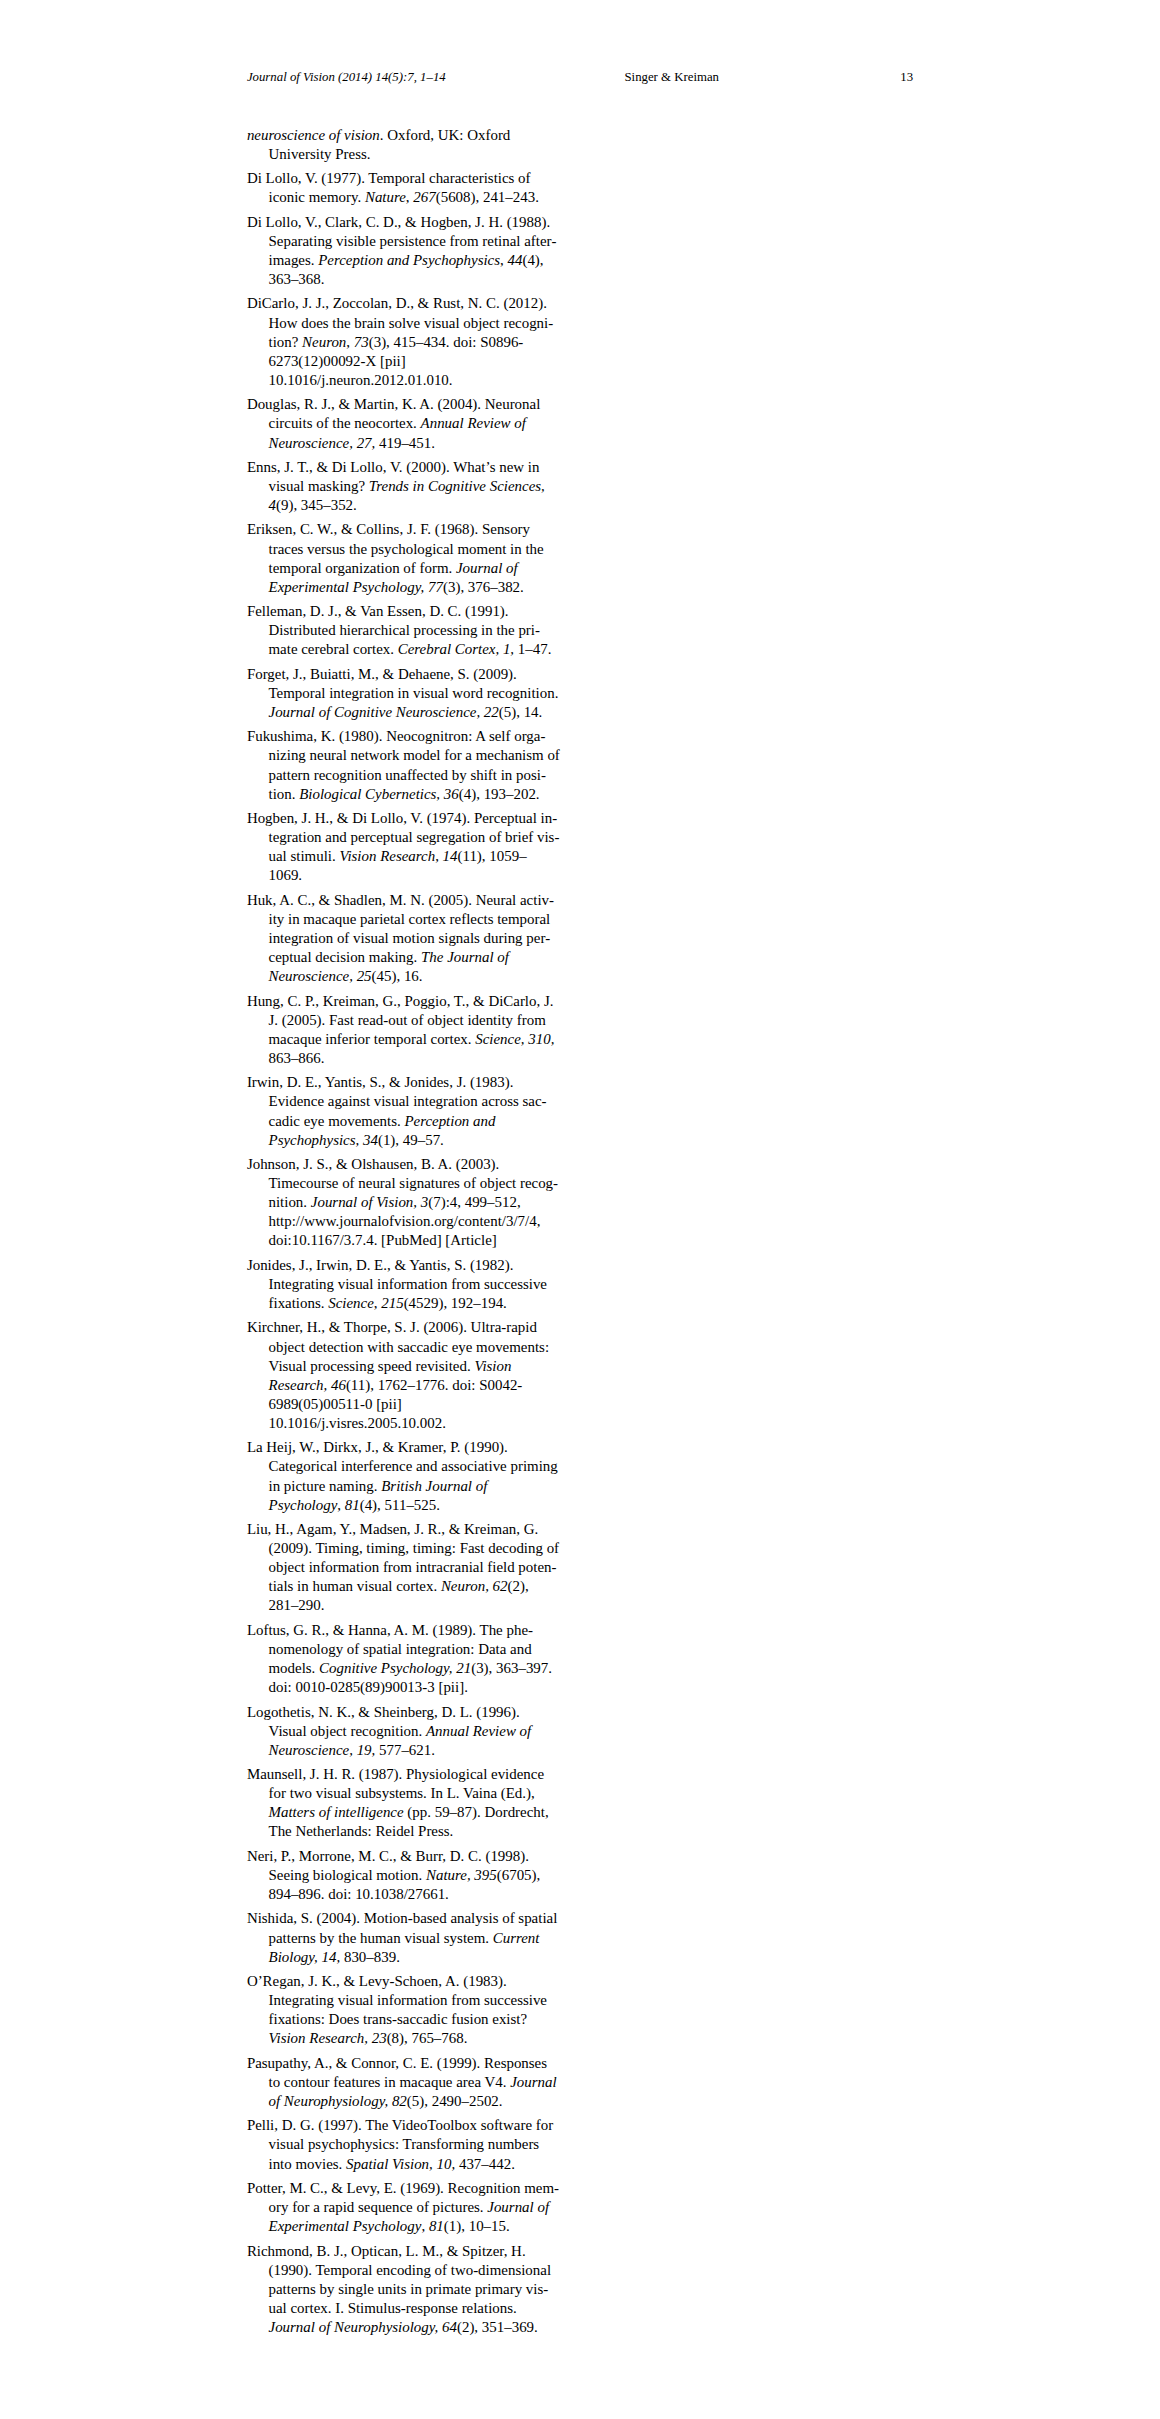Journal of Vision (2014) 14(5):7, 1–14
Singer & Kreiman
13
neuroscience of vision. Oxford, UK: Oxford University Press.
Di Lollo, V. (1977). Temporal characteristics of iconic memory. Nature, 267(5608), 241–243.
Di Lollo, V., Clark, C. D., & Hogben, J. H. (1988). Separating visible persistence from retinal afterimages. Perception and Psychophysics, 44(4), 363–368.
DiCarlo, J. J., Zoccolan, D., & Rust, N. C. (2012). How does the brain solve visual object recognition? Neuron, 73(3), 415–434. doi: S0896-6273(12)00092-X [pii] 10.1016/j.neuron.2012.01.010.
Douglas, R. J., & Martin, K. A. (2004). Neuronal circuits of the neocortex. Annual Review of Neuroscience, 27, 419–451.
Enns, J. T., & Di Lollo, V. (2000). What’s new in visual masking? Trends in Cognitive Sciences, 4(9), 345–352.
Eriksen, C. W., & Collins, J. F. (1968). Sensory traces versus the psychological moment in the temporal organization of form. Journal of Experimental Psychology, 77(3), 376–382.
Felleman, D. J., & Van Essen, D. C. (1991). Distributed hierarchical processing in the primate cerebral cortex. Cerebral Cortex, 1, 1–47.
Forget, J., Buiatti, M., & Dehaene, S. (2009). Temporal integration in visual word recognition. Journal of Cognitive Neuroscience, 22(5), 14.
Fukushima, K. (1980). Neocognitron: A self organizing neural network model for a mechanism of pattern recognition unaffected by shift in position. Biological Cybernetics, 36(4), 193–202.
Hogben, J. H., & Di Lollo, V. (1974). Perceptual integration and perceptual segregation of brief visual stimuli. Vision Research, 14(11), 1059–1069.
Huk, A. C., & Shadlen, M. N. (2005). Neural activity in macaque parietal cortex reflects temporal integration of visual motion signals during perceptual decision making. The Journal of Neuroscience, 25(45), 16.
Hung, C. P., Kreiman, G., Poggio, T., & DiCarlo, J. J. (2005). Fast read-out of object identity from macaque inferior temporal cortex. Science, 310, 863–866.
Irwin, D. E., Yantis, S., & Jonides, J. (1983). Evidence against visual integration across saccadic eye movements. Perception and Psychophysics, 34(1), 49–57.
Johnson, J. S., & Olshausen, B. A. (2003). Timecourse of neural signatures of object recognition. Journal of Vision, 3(7):4, 499–512, http://www.journalofvision.org/content/3/7/4, doi:10.1167/3.7.4. [PubMed] [Article]
Jonides, J., Irwin, D. E., & Yantis, S. (1982). Integrating visual information from successive fixations. Science, 215(4529), 192–194.
Kirchner, H., & Thorpe, S. J. (2006). Ultra-rapid object detection with saccadic eye movements: Visual processing speed revisited. Vision Research, 46(11), 1762–1776. doi: S0042-6989(05)00511-0 [pii] 10.1016/j.visres.2005.10.002.
La Heij, W., Dirkx, J., & Kramer, P. (1990). Categorical interference and associative priming in picture naming. British Journal of Psychology, 81(4), 511–525.
Liu, H., Agam, Y., Madsen, J. R., & Kreiman, G. (2009). Timing, timing, timing: Fast decoding of object information from intracranial field potentials in human visual cortex. Neuron, 62(2), 281–290.
Loftus, G. R., & Hanna, A. M. (1989). The phenomenology of spatial integration: Data and models. Cognitive Psychology, 21(3), 363–397. doi: 0010-0285(89)90013-3 [pii].
Logothetis, N. K., & Sheinberg, D. L. (1996). Visual object recognition. Annual Review of Neuroscience, 19, 577–621.
Maunsell, J. H. R. (1987). Physiological evidence for two visual subsystems. In L. Vaina (Ed.), Matters of intelligence (pp. 59–87). Dordrecht, The Netherlands: Reidel Press.
Neri, P., Morrone, M. C., & Burr, D. C. (1998). Seeing biological motion. Nature, 395(6705), 894–896. doi: 10.1038/27661.
Nishida, S. (2004). Motion-based analysis of spatial patterns by the human visual system. Current Biology, 14, 830–839.
O’Regan, J. K., & Levy-Schoen, A. (1983). Integrating visual information from successive fixations: Does trans-saccadic fusion exist? Vision Research, 23(8), 765–768.
Pasupathy, A., & Connor, C. E. (1999). Responses to contour features in macaque area V4. Journal of Neurophysiology, 82(5), 2490–2502.
Pelli, D. G. (1997). The VideoToolbox software for visual psychophysics: Transforming numbers into movies. Spatial Vision, 10, 437–442.
Potter, M. C., & Levy, E. (1969). Recognition memory for a rapid sequence of pictures. Journal of Experimental Psychology, 81(1), 10–15.
Richmond, B. J., Optican, L. M., & Spitzer, H. (1990). Temporal encoding of two-dimensional patterns by single units in primate primary visual cortex. I. Stimulus-response relations. Journal of Neurophysiology, 64(2), 351–369.